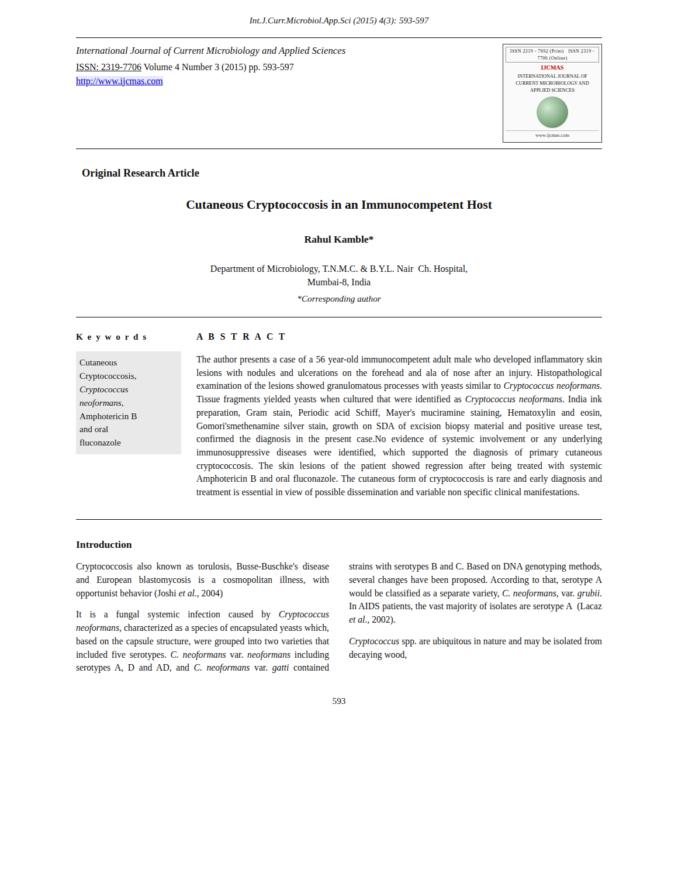Int.J.Curr.Microbiol.App.Sci (2015) 4(3): 593-597
International Journal of Current Microbiology and Applied Sciences ISSN: 2319-7706 Volume 4 Number 3 (2015) pp. 593-597
http://www.ijcmas.com
ISSN 2319 - 7692 (Print) ISSN 2319 - 7706 (Online)
IJCMAS
INTERNATIONAL JOURNAL OF
CURRENT MICROBIOLOGY AND
APPLIED SCIENCES
www.ijcmas.com
Original Research Article
Cutaneous Cryptococcosis in an Immunocompetent Host
Rahul Kamble*
Department of Microbiology, T.N.M.C. & B.Y.L. Nair Ch. Hospital,
Mumbai-8, India
*Corresponding author
K e y w o r d s
Cutaneous
Cryptococcosis,
Cryptococcus
neoformans,
Amphotericin B
and oral
fluconazole
A B S T R A C T
The author presents a case of a 56 year-old immunocompetent adult male who developed inflammatory skin lesions with nodules and ulcerations on the forehead and ala of nose after an injury. Histopathological examination of the lesions showed granulomatous processes with yeasts similar to Cryptococcus neoformans. Tissue fragments yielded yeasts when cultured that were identified as Cryptococcus neoformans. India ink preparation, Gram stain, Periodic acid Schiff, Mayer's muciramine staining, Hematoxylin and eosin, Gomori'smethenamine silver stain, growth on SDA of excision biopsy material and positive urease test, confirmed the diagnosis in the present case.No evidence of systemic involvement or any underlying immunosuppressive diseases were identified, which supported the diagnosis of primary cutaneous cryptococcosis. The skin lesions of the patient showed regression after being treated with systemic Amphotericin B and oral fluconazole. The cutaneous form of cryptococcosis is rare and early diagnosis and treatment is essential in view of possible dissemination and variable non specific clinical manifestations.
Introduction
Cryptococcosis also known as torulosis, Busse-Buschke's disease and European blastomycosis is a cosmopolitan illness, with opportunist behavior (Joshi et al., 2004)
It is a fungal systemic infection caused by Cryptococcus neoformans, characterized as a species of encapsulated yeasts which, based on the capsule structure, were grouped into two varieties that included five serotypes. C. neoformans var. neoformans including serotypes A, D and AD, and C. neoformans var. gatti contained strains with serotypes B and C. Based on DNA genotyping methods, several changes have been proposed. According to that, serotype A would be classified as a separate variety, C. neoformans, var. grubii. In AIDS patients, the vast majority of isolates are serotype A (Lacaz et al., 2002).
Cryptococcus spp. are ubiquitous in nature and may be isolated from decaying wood,
593